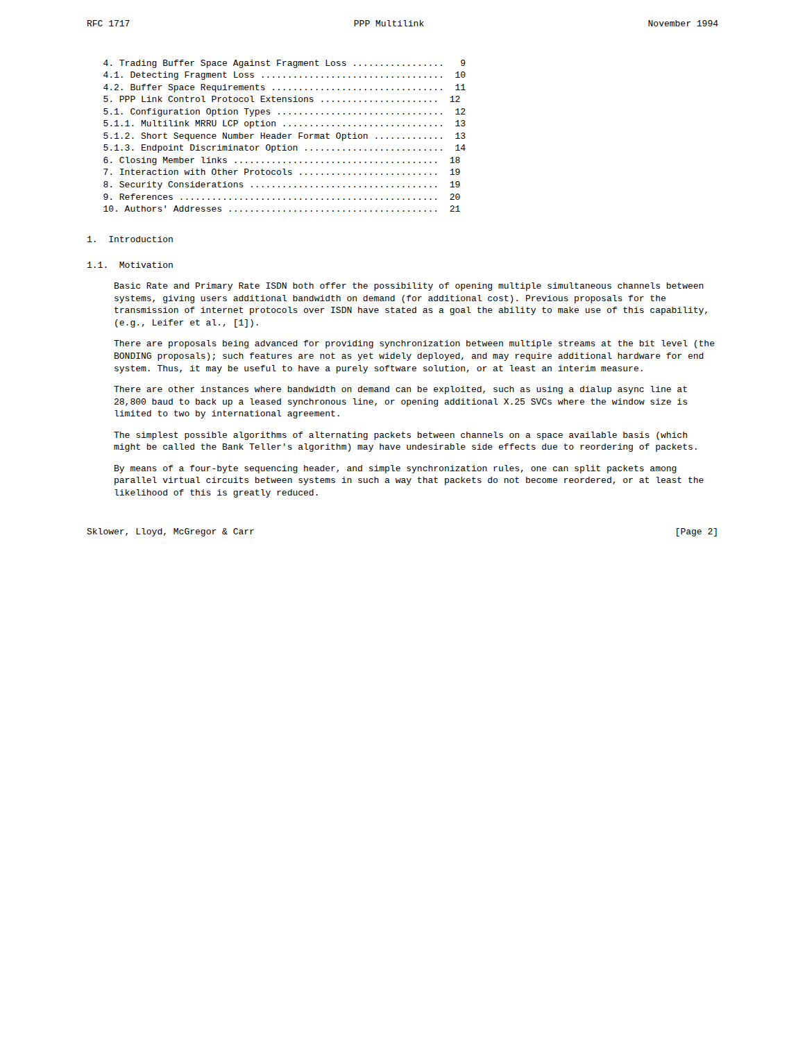RFC 1717 PPP Multilink November 1994
   4. Trading Buffer Space Against Fragment Loss .................   9
   4.1. Detecting Fragment Loss ..................................  10
   4.2. Buffer Space Requirements ................................  11
   5. PPP Link Control Protocol Extensions ......................  12
   5.1. Configuration Option Types ...............................  12
   5.1.1. Multilink MRRU LCP option ..............................  13
   5.1.2. Short Sequence Number Header Format Option .............  13
   5.1.3. Endpoint Discriminator Option ..........................  14
   6. Closing Member links ......................................  18
   7. Interaction with Other Protocols ..........................  19
   8. Security Considerations ...................................  19
   9. References ................................................  20
   10. Authors' Addresses .......................................  21
1. Introduction
1.1. Motivation
Basic Rate and Primary Rate ISDN both offer the possibility of opening multiple simultaneous channels between systems, giving users additional bandwidth on demand (for additional cost). Previous proposals for the transmission of internet protocols over ISDN have stated as a goal the ability to make use of this capability, (e.g., Leifer et al., [1]).
There are proposals being advanced for providing synchronization between multiple streams at the bit level (the BONDING proposals); such features are not as yet widely deployed, and may require additional hardware for end system. Thus, it may be useful to have a purely software solution, or at least an interim measure.
There are other instances where bandwidth on demand can be exploited, such as using a dialup async line at 28,800 baud to back up a leased synchronous line, or opening additional X.25 SVCs where the window size is limited to two by international agreement.
The simplest possible algorithms of alternating packets between channels on a space available basis (which might be called the Bank Teller's algorithm) may have undesirable side effects due to reordering of packets.
By means of a four-byte sequencing header, and simple synchronization rules, one can split packets among parallel virtual circuits between systems in such a way that packets do not become reordered, or at least the likelihood of this is greatly reduced.
Sklower, Lloyd, McGregor & Carr [Page 2]